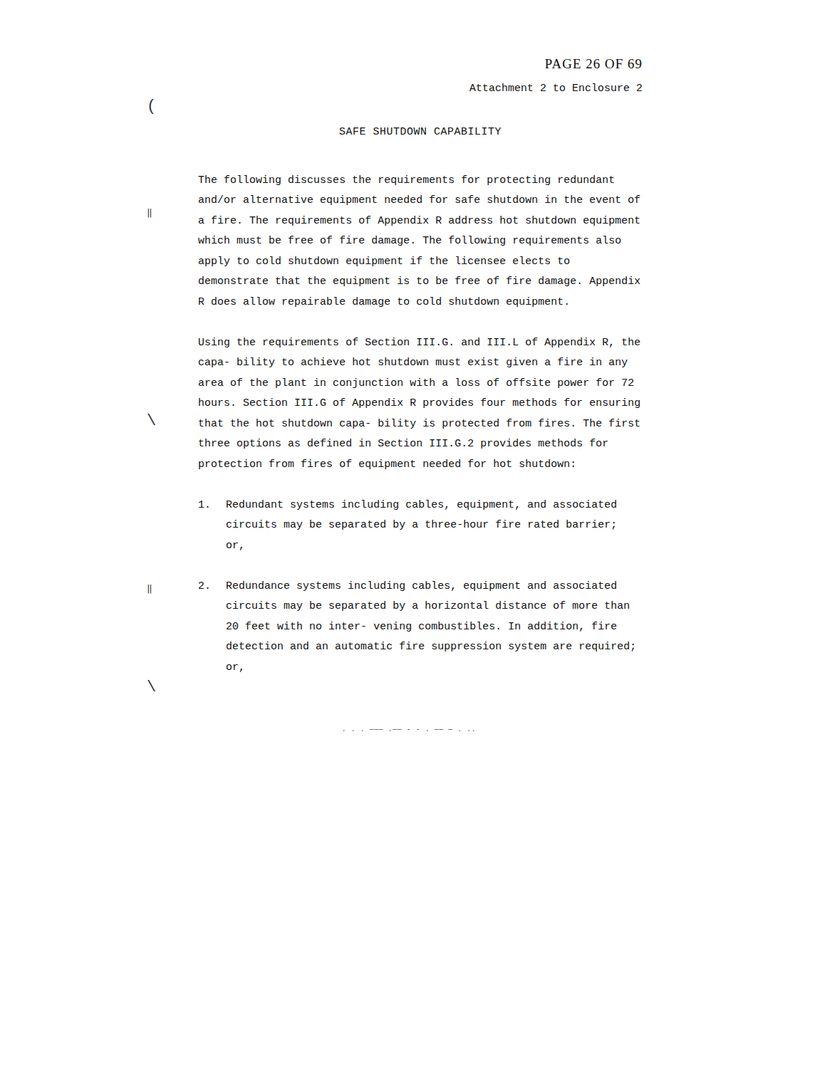(
‖
\
‖
\
PAGE 26 OF 69
Attachment 2 to Enclosure 2
SAFE SHUTDOWN CAPABILITY
The following discusses the requirements for protecting redundant and/or alternative equipment needed for safe shutdown in the event of a fire. The requirements of Appendix R address hot shutdown equipment which must be free of fire damage. The following requirements also apply to cold shutdown equipment if the licensee elects to demonstrate that the equipment is to be free of fire damage. Appendix R does allow repairable damage to cold shutdown equipment.
Using the requirements of Section III.G. and III.L of Appendix R, the capa- bility to achieve hot shutdown must exist given a fire in any area of the plant in conjunction with a loss of offsite power for 72 hours. Section III.G of Appendix R provides four methods for ensuring that the hot shutdown capa- bility is protected from fires. The first three options as defined in Section III.G.2 provides methods for protection from fires of equipment needed for hot shutdown:
1. Redundant systems including cables, equipment, and associated circuits may be separated by a three-hour fire rated barrier; or,
2. Redundance systems including cables, equipment and associated circuits may be separated by a horizontal distance of more than 20 feet with no inter- vening combustibles. In addition, fire detection and an automatic fire suppression system are required; or,
. . . ——— .—— - - . —— — . ..